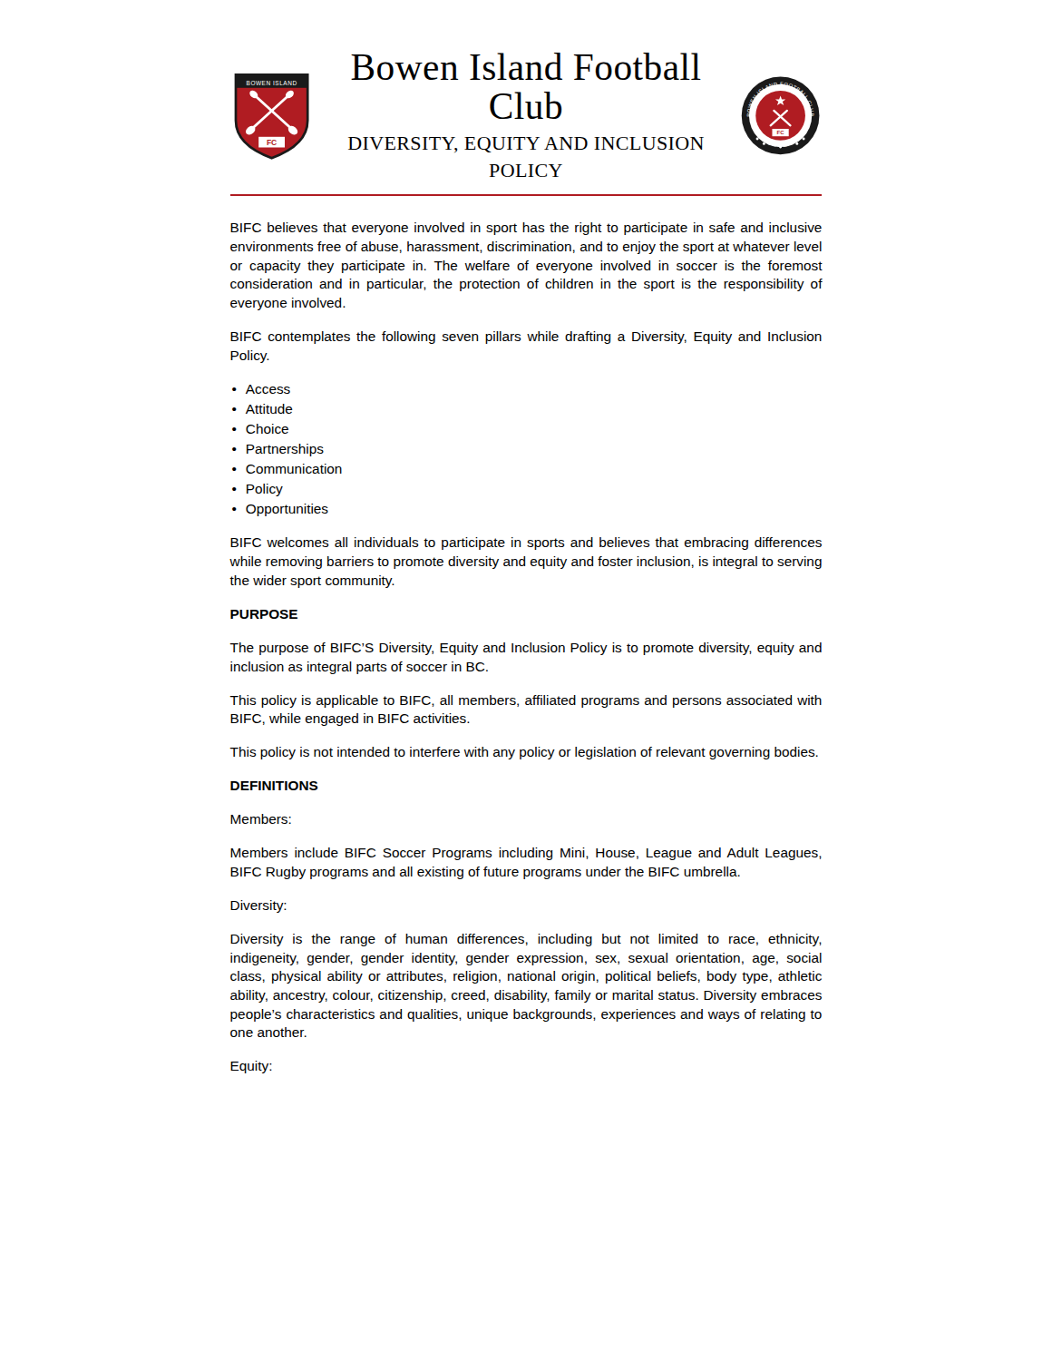BOWEN ISLAND FC
Bowen Island Football Club
DIVERSITY, EQUITY AND INCLUSION POLICY
BOWEN ISLAND FOOTBALL CLUB ACADEMY FC
BIFC believes that everyone involved in sport has the right to participate in safe and inclusive environments free of abuse, harassment, discrimination, and to enjoy the sport at whatever level or capacity they participate in. The welfare of everyone involved in soccer is the foremost consideration and in particular, the protection of children in the sport is the responsibility of everyone involved.
BIFC contemplates the following seven pillars while drafting a Diversity, Equity and Inclusion Policy.
Access
Attitude
Choice
Partnerships
Communication
Policy
Opportunities
BIFC welcomes all individuals to participate in sports and believes that embracing differences while removing barriers to promote diversity and equity and foster inclusion, is integral to serving the wider sport community.
PURPOSE
The purpose of BIFC’S Diversity, Equity and Inclusion Policy is to promote diversity, equity and inclusion as integral parts of soccer in BC.
This policy is applicable to BIFC, all members, affiliated programs and persons associated with BIFC, while engaged in BIFC activities.
This policy is not intended to interfere with any policy or legislation of relevant governing bodies.
DEFINITIONS
Members:
Members include BIFC Soccer Programs including Mini, House, League and Adult Leagues, BIFC Rugby programs and all existing of future programs under the BIFC umbrella.
Diversity:
Diversity is the range of human differences, including but not limited to race, ethnicity, indigeneity, gender, gender identity, gender expression, sex, sexual orientation, age, social class, physical ability or attributes, religion, national origin, political beliefs, body type, athletic ability, ancestry, colour, citizenship, creed, disability, family or marital status. Diversity embraces people’s characteristics and qualities, unique backgrounds, experiences and ways of relating to one another.
Equity: